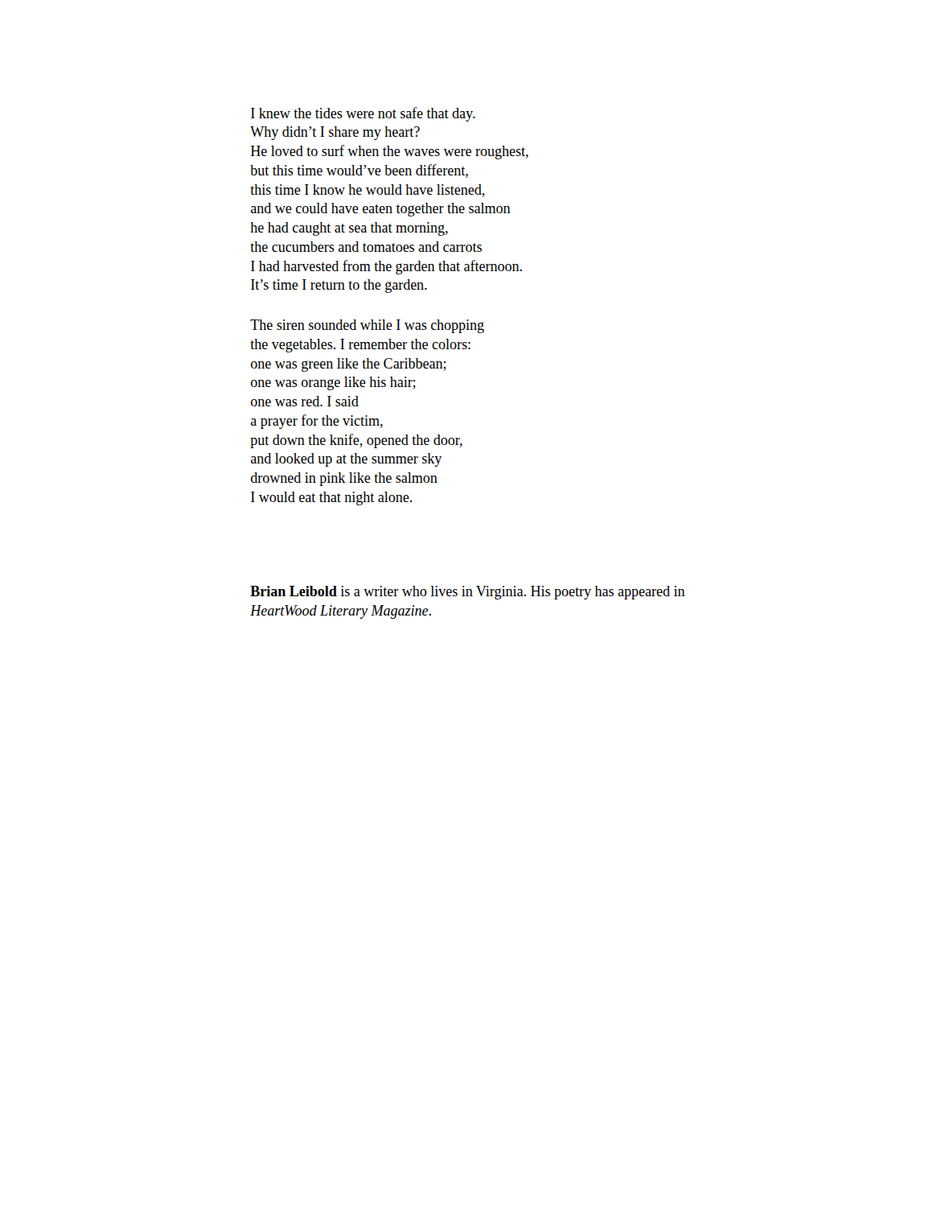I knew the tides were not safe that day.
Why didn’t I share my heart?
He loved to surf when the waves were roughest,
but this time would’ve been different,
this time I know he would have listened,
and we could have eaten together the salmon
he had caught at sea that morning,
the cucumbers and tomatoes and carrots
I had harvested from the garden that afternoon.
It’s time I return to the garden.
The siren sounded while I was chopping
the vegetables. I remember the colors:
one was green like the Caribbean;
one was orange like his hair;
one was red. I said
a prayer for the victim,
put down the knife, opened the door,
and looked up at the summer sky
drowned in pink like the salmon
I would eat that night alone.
Brian Leibold is a writer who lives in Virginia. His poetry has appeared in HeartWood Literary Magazine.